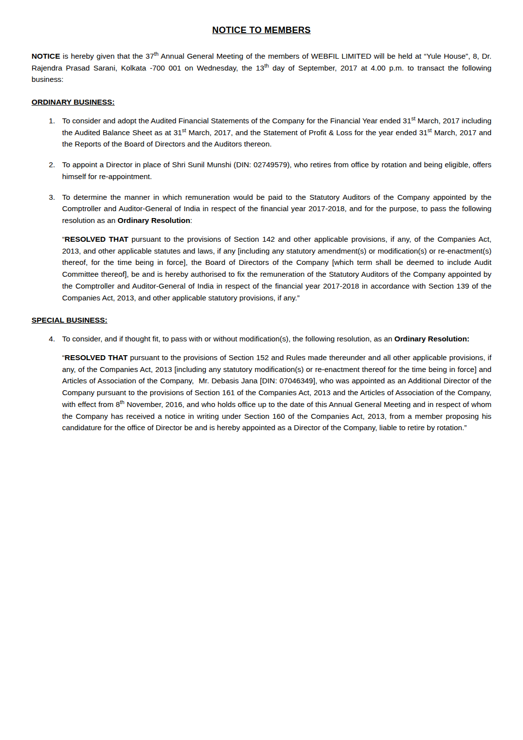NOTICE TO MEMBERS
NOTICE is hereby given that the 37th Annual General Meeting of the members of WEBFIL LIMITED will be held at “Yule House”, 8, Dr. Rajendra Prasad Sarani, Kolkata -700 001 on Wednesday, the 13th day of September, 2017 at 4.00 p.m. to transact the following business:
ORDINARY BUSINESS:
To consider and adopt the Audited Financial Statements of the Company for the Financial Year ended 31st March, 2017 including the Audited Balance Sheet as at 31st March, 2017, and the Statement of Profit & Loss for the year ended 31st March, 2017 and the Reports of the Board of Directors and the Auditors thereon.
To appoint a Director in place of Shri Sunil Munshi (DIN: 02749579), who retires from office by rotation and being eligible, offers himself for re-appointment.
To determine the manner in which remuneration would be paid to the Statutory Auditors of the Company appointed by the Comptroller and Auditor-General of India in respect of the financial year 2017-2018, and for the purpose, to pass the following resolution as an Ordinary Resolution:
“RESOLVED THAT pursuant to the provisions of Section 142 and other applicable provisions, if any, of the Companies Act, 2013, and other applicable statutes and laws, if any [including any statutory amendment(s) or modification(s) or re-enactment(s) thereof, for the time being in force], the Board of Directors of the Company [which term shall be deemed to include Audit Committee thereof], be and is hereby authorised to fix the remuneration of the Statutory Auditors of the Company appointed by the Comptroller and Auditor-General of India in respect of the financial year 2017-2018 in accordance with Section 139 of the Companies Act, 2013, and other applicable statutory provisions, if any.”
SPECIAL BUSINESS:
To consider, and if thought fit, to pass with or without modification(s), the following resolution, as an Ordinary Resolution:
“RESOLVED THAT pursuant to the provisions of Section 152 and Rules made thereunder and all other applicable provisions, if any, of the Companies Act, 2013 [including any statutory modification(s) or re-enactment thereof for the time being in force] and Articles of Association of the Company, Mr. Debasis Jana [DIN: 07046349], who was appointed as an Additional Director of the Company pursuant to the provisions of Section 161 of the Companies Act, 2013 and the Articles of Association of the Company, with effect from 8th November, 2016, and who holds office up to the date of this Annual General Meeting and in respect of whom the Company has received a notice in writing under Section 160 of the Companies Act, 2013, from a member proposing his candidature for the office of Director be and is hereby appointed as a Director of the Company, liable to retire by rotation.”